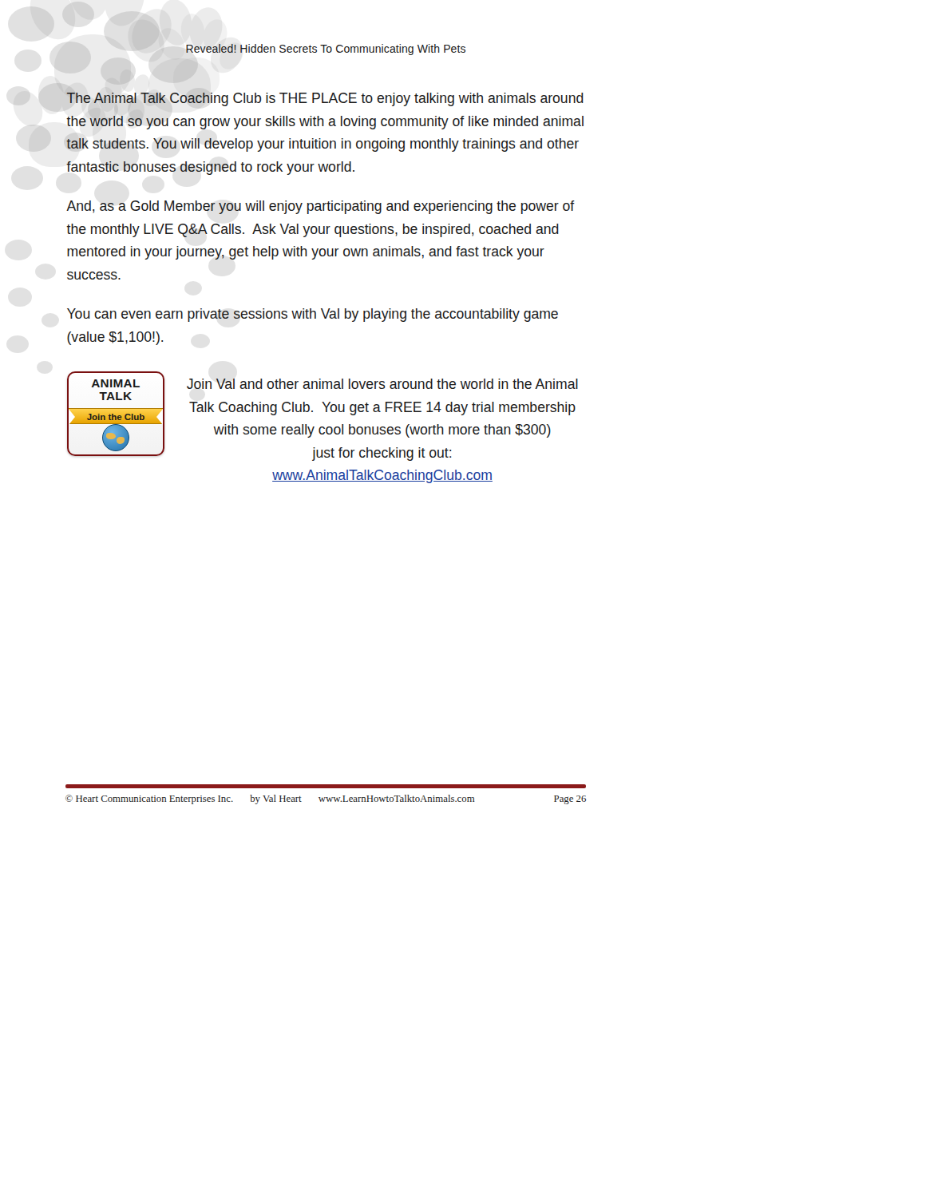Revealed! Hidden Secrets To Communicating With Pets
The Animal Talk Coaching Club is THE PLACE to enjoy talking with animals around the world so you can grow your skills with a loving community of like minded animal talk students. You will develop your intuition in ongoing monthly trainings and other fantastic bonuses designed to rock your world.
And, as a Gold Member you will enjoy participating and experiencing the power of the monthly LIVE Q&A Calls. Ask Val your questions, be inspired, coached and mentored in your journey, get help with your own animals, and fast track your success.
You can even earn private sessions with Val by playing the accountability game (value $1,100!).
ANIMAL
TALK
Join the Club
Join Val and other animal lovers around the world in the Animal Talk Coaching Club. You get a FREE 14 day trial membership with some really cool bonuses (worth more than $300)
just for checking it out:
www.AnimalTalkCoachingClub.com
© Heart Communication Enterprises Inc. by Val Heart www.LearnHowtoTalktoAnimals.com
Page 26